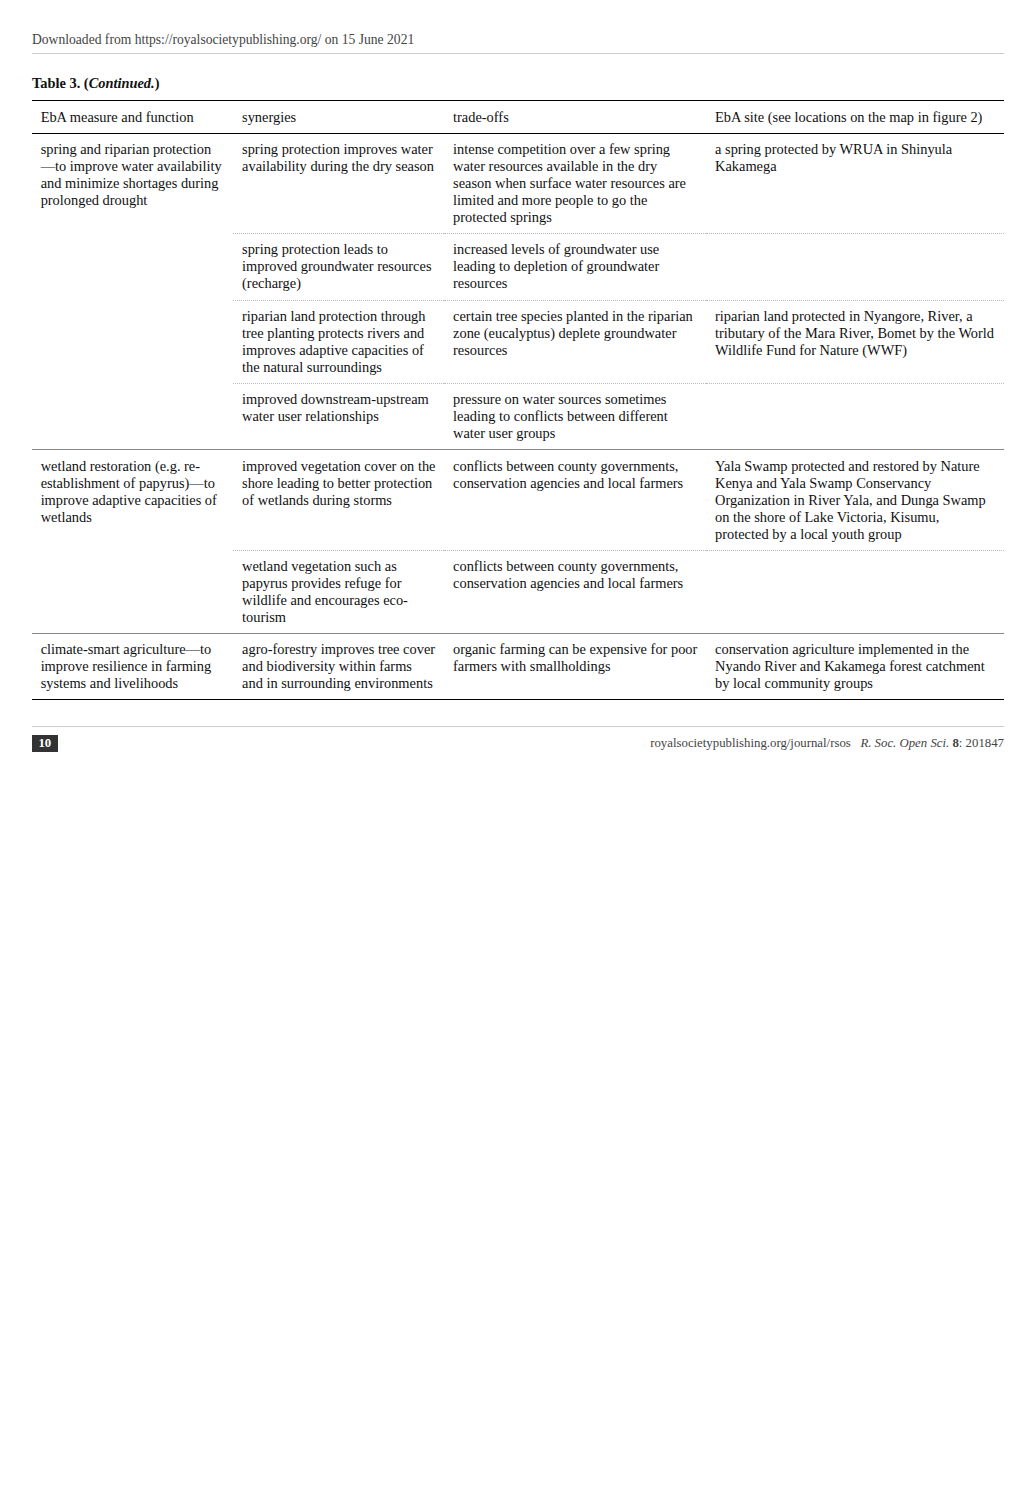Downloaded from https://royalsocietypublishing.org/ on 15 June 2021
Table 3. ( Continued. )
| EbA measure and function | synergies | trade-offs | EbA site (see locations on the map in figure 2) |
| --- | --- | --- | --- |
| spring and riparian protection—to improve water availability and minimize shortages during prolonged drought | spring protection improves water availability during the dry season | intense competition over a few spring water resources available in the dry season when surface water resources are limited and more people to go the protected springs | a spring protected by WRUA in Shinyula Kakamega |
| spring protection leads to improved groundwater resources (recharge) | increased levels of groundwater use leading to depletion of groundwater resources | |
| riparian land protection through tree planting protects rivers and improves adaptive capacities of the natural surroundings | certain tree species planted in the riparian zone (eucalyptus) deplete groundwater resources | riparian land protected in Nyangore, River, a tributary of the Mara River, Bomet by the World Wildlife Fund for Nature (WWF) |
| improved downstream-upstream water user relationships | pressure on water sources sometimes leading to conflicts between different water user groups | |
| wetland restoration (e.g. re-establishment of papyrus)—to improve adaptive capacities of wetlands | improved vegetation cover on the shore leading to better protection of wetlands during storms | conflicts between county governments, conservation agencies and local farmers | Yala Swamp protected and restored by Nature Kenya and Yala Swamp Conservancy Organization in River Yala, and Dunga Swamp on the shore of Lake Victoria, Kisumu, protected by a local youth group |
| wetland vegetation such as papyrus provides refuge for wildlife and encourages eco-tourism | conflicts between county governments, conservation agencies and local farmers | |
| climate-smart agriculture—to improve resilience in farming systems and livelihoods | agro-forestry improves tree cover and biodiversity within farms and in surrounding environments | organic farming can be expensive for poor farmers with smallholdings | conservation agriculture implemented in the Nyando River and Kakamega forest catchment by local community groups |
10 royalsocietypublishing.org/journal/rsos R. Soc. Open Sci. 8: 201847